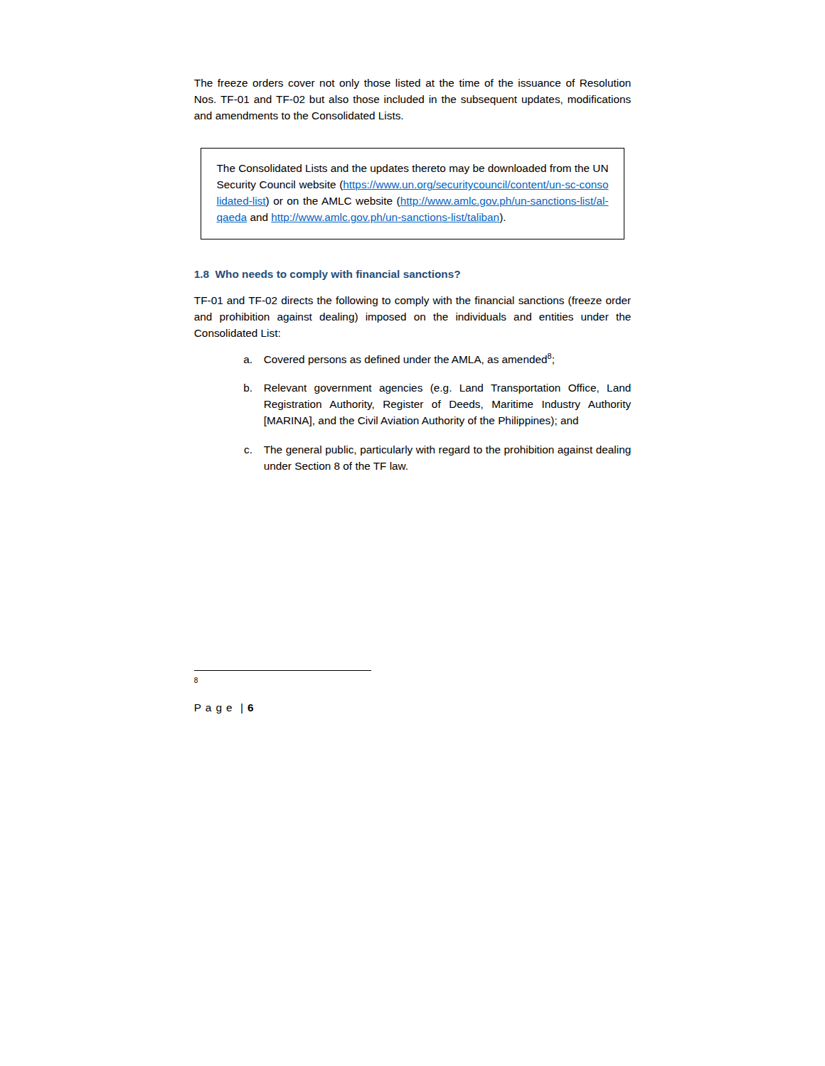The freeze orders cover not only those listed at the time of the issuance of Resolution Nos. TF-01 and TF-02 but also those included in the subsequent updates, modifications and amendments to the Consolidated Lists.
The Consolidated Lists and the updates thereto may be downloaded from the UN Security Council website (https://www.un.org/securitycouncil/content/un-sc-consolidated-list) or on the AMLC website (http://www.amlc.gov.ph/un-sanctions-list/al-qaeda and http://www.amlc.gov.ph/un-sanctions-list/taliban).
1.8 Who needs to comply with financial sanctions?
TF-01 and TF-02 directs the following to comply with the financial sanctions (freeze order and prohibition against dealing) imposed on the individuals and entities under the Consolidated List:
Covered persons as defined under the AMLA, as amended8;
Relevant government agencies (e.g. Land Transportation Office, Land Registration Authority, Register of Deeds, Maritime Industry Authority [MARINA], and the Civil Aviation Authority of the Philippines); and
The general public, particularly with regard to the prohibition against dealing under Section 8 of the TF law.
8
P a g e | 6